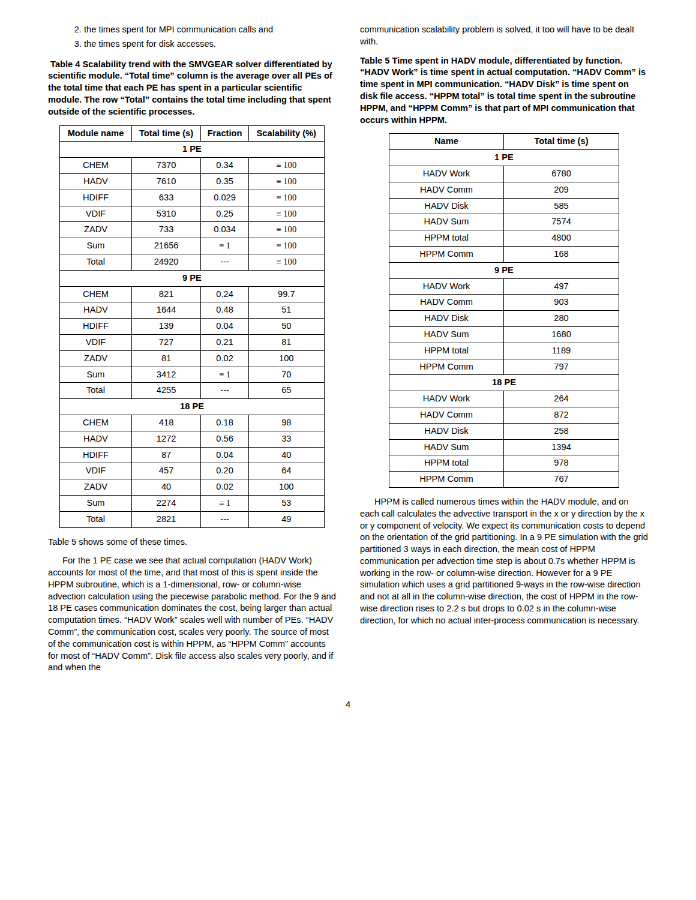the times spent for MPI communication calls and
the times spent for disk accesses.
Table 4 Scalability trend with the SMVGEAR solver differentiated by scientific module. “Total time” column is the average over all PEs of the total time that each PE has spent in a particular scientific module. The row “Total” contains the total time including that spent outside of the scientific processes.
| Module name | Total time (s) | Fraction | Scalability (%) |
| --- | --- | --- | --- |
| 1 PE |
| CHEM | 7370 | 0.34 | ≡ 100 |
| HADV | 7610 | 0.35 | ≡ 100 |
| HDIFF | 633 | 0.029 | ≡ 100 |
| VDIF | 5310 | 0.25 | ≡ 100 |
| ZADV | 733 | 0.034 | ≡ 100 |
| Sum | 21656 | ≡ 1 | ≡ 100 |
| Total | 24920 | --- | ≡ 100 |
| 9 PE |
| CHEM | 821 | 0.24 | 99.7 |
| HADV | 1644 | 0.48 | 51 |
| HDIFF | 139 | 0.04 | 50 |
| VDIF | 727 | 0.21 | 81 |
| ZADV | 81 | 0.02 | 100 |
| Sum | 3412 | ≡ 1 | 70 |
| Total | 4255 | --- | 65 |
| 18 PE |
| CHEM | 418 | 0.18 | 98 |
| HADV | 1272 | 0.56 | 33 |
| HDIFF | 87 | 0.04 | 40 |
| VDIF | 457 | 0.20 | 64 |
| ZADV | 40 | 0.02 | 100 |
| Sum | 2274 | ≡ 1 | 53 |
| Total | 2821 | --- | 49 |
Table 5 shows some of these times.
For the 1 PE case we see that actual computation (HADV Work) accounts for most of the time, and that most of this is spent inside the HPPM subroutine, which is a 1-dimensional, row- or column-wise advection calculation using the piecewise parabolic method. For the 9 and 18 PE cases communication dominates the cost, being larger than actual computation times. “HADV Work” scales well with number of PEs. “HADV Comm”, the communication cost, scales very poorly. The source of most of the communication cost is within HPPM, as “HPPM Comm” accounts for most of “HADV Comm”. Disk file access also scales very poorly, and if and when the
communication scalability problem is solved, it too will have to be dealt with.
Table 5 Time spent in HADV module, differentiated by function. “HADV Work” is time spent in actual computation. “HADV Comm” is time spent in MPI communication. “HADV Disk” is time spent on disk file access. “HPPM total” is total time spent in the subroutine HPPM, and “HPPM Comm” is that part of MPI communication that occurs within HPPM.
| Name | Total time (s) |
| --- | --- |
| 1 PE |
| HADV Work | 6780 |
| HADV Comm | 209 |
| HADV Disk | 585 |
| HADV Sum | 7574 |
| HPPM total | 4800 |
| HPPM Comm | 168 |
| 9 PE |
| HADV Work | 497 |
| HADV Comm | 903 |
| HADV Disk | 280 |
| HADV Sum | 1680 |
| HPPM total | 1189 |
| HPPM Comm | 797 |
| 18 PE |
| HADV Work | 264 |
| HADV Comm | 872 |
| HADV Disk | 258 |
| HADV Sum | 1394 |
| HPPM total | 978 |
| HPPM Comm | 767 |
HPPM is called numerous times within the HADV module, and on each call calculates the advective transport in the x or y direction by the x or y component of velocity. We expect its communication costs to depend on the orientation of the grid partitioning. In a 9 PE simulation with the grid partitioned 3 ways in each direction, the mean cost of HPPM communication per advection time step is about 0.7s whether HPPM is working in the row- or column-wise direction. However for a 9 PE simulation which uses a grid partitioned 9-ways in the row-wise direction and not at all in the column-wise direction, the cost of HPPM in the row-wise direction rises to 2.2 s but drops to 0.02 s in the column-wise direction, for which no actual inter-process communication is necessary.
4